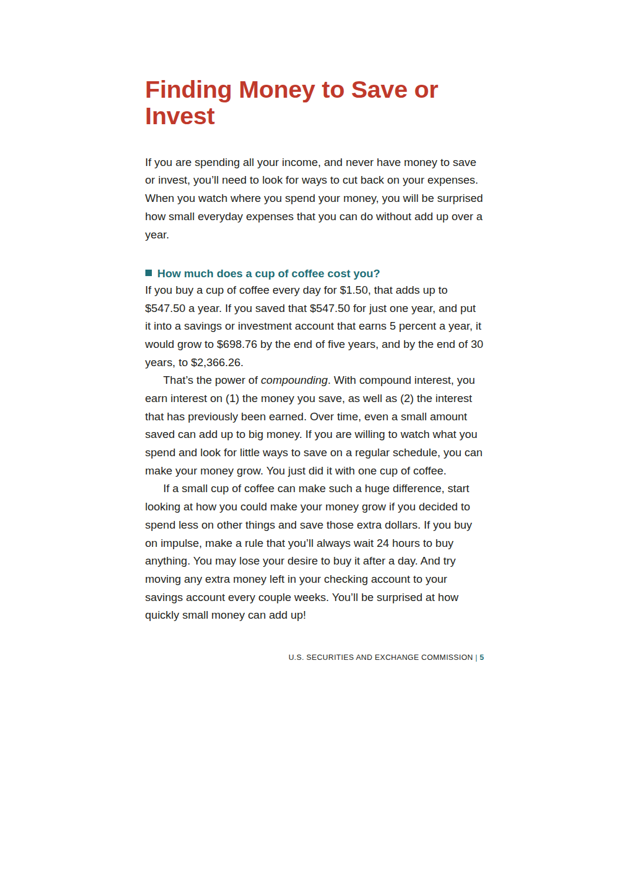Finding Money to Save or Invest
If you are spending all your income, and never have money to save or invest, you’ll need to look for ways to cut back on your expenses. When you watch where you spend your money, you will be surprised how small everyday expenses that you can do without add up over a year.
How much does a cup of coffee cost you?
If you buy a cup of coffee every day for $1.50, that adds up to $547.50 a year. If you saved that $547.50 for just one year, and put it into a savings or investment account that earns 5 percent a year, it would grow to $698.76 by the end of five years, and by the end of 30 years, to $2,366.26.
That’s the power of compounding. With compound interest, you earn interest on (1) the money you save, as well as (2) the interest that has previously been earned. Over time, even a small amount saved can add up to big money. If you are willing to watch what you spend and look for little ways to save on a regular schedule, you can make your money grow. You just did it with one cup of coffee.
If a small cup of coffee can make such a huge difference, start looking at how you could make your money grow if you decided to spend less on other things and save those extra dollars. If you buy on impulse, make a rule that you’ll always wait 24 hours to buy anything. You may lose your desire to buy it after a day. And try moving any extra money left in your checking account to your savings account every couple weeks. You’ll be surprised at how quickly small money can add up!
U.S. SECURITIES AND EXCHANGE COMMISSION|5